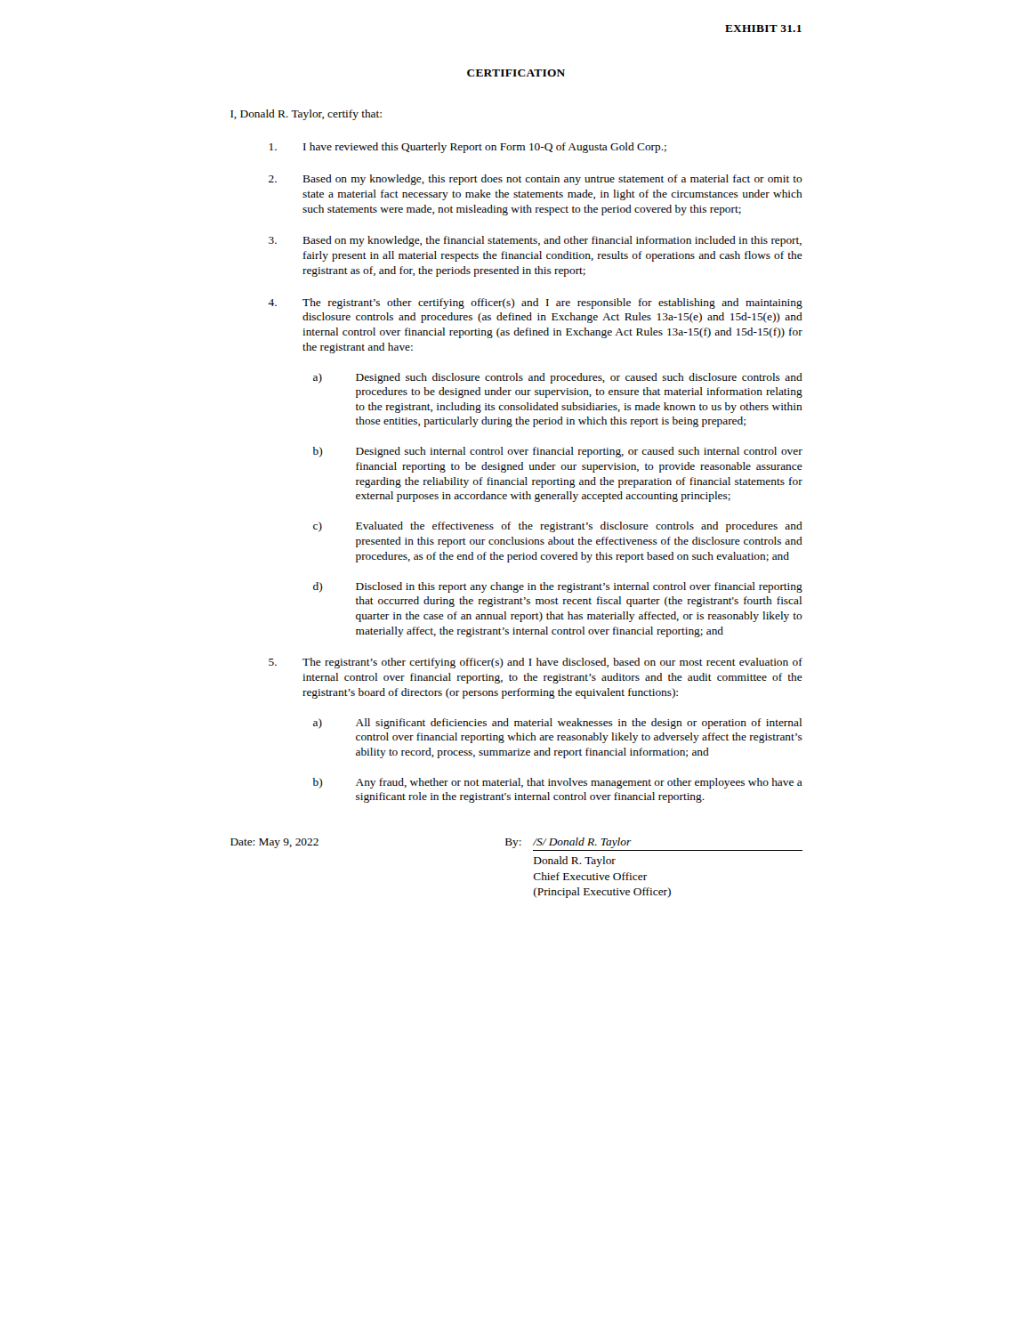EXHIBIT 31.1
CERTIFICATION
I, Donald R. Taylor, certify that:
1. I have reviewed this Quarterly Report on Form 10-Q of Augusta Gold Corp.;
2. Based on my knowledge, this report does not contain any untrue statement of a material fact or omit to state a material fact necessary to make the statements made, in light of the circumstances under which such statements were made, not misleading with respect to the period covered by this report;
3. Based on my knowledge, the financial statements, and other financial information included in this report, fairly present in all material respects the financial condition, results of operations and cash flows of the registrant as of, and for, the periods presented in this report;
4. The registrant’s other certifying officer(s) and I are responsible for establishing and maintaining disclosure controls and procedures (as defined in Exchange Act Rules 13a-15(e) and 15d-15(e)) and internal control over financial reporting (as defined in Exchange Act Rules 13a-15(f) and 15d-15(f)) for the registrant and have:
a) Designed such disclosure controls and procedures, or caused such disclosure controls and procedures to be designed under our supervision, to ensure that material information relating to the registrant, including its consolidated subsidiaries, is made known to us by others within those entities, particularly during the period in which this report is being prepared;
b) Designed such internal control over financial reporting, or caused such internal control over financial reporting to be designed under our supervision, to provide reasonable assurance regarding the reliability of financial reporting and the preparation of financial statements for external purposes in accordance with generally accepted accounting principles;
c) Evaluated the effectiveness of the registrant’s disclosure controls and procedures and presented in this report our conclusions about the effectiveness of the disclosure controls and procedures, as of the end of the period covered by this report based on such evaluation; and
d) Disclosed in this report any change in the registrant’s internal control over financial reporting that occurred during the registrant’s most recent fiscal quarter (the registrant's fourth fiscal quarter in the case of an annual report) that has materially affected, or is reasonably likely to materially affect, the registrant’s internal control over financial reporting; and
5. The registrant’s other certifying officer(s) and I have disclosed, based on our most recent evaluation of internal control over financial reporting, to the registrant’s auditors and the audit committee of the registrant’s board of directors (or persons performing the equivalent functions):
a) All significant deficiencies and material weaknesses in the design or operation of internal control over financial reporting which are reasonably likely to adversely affect the registrant’s ability to record, process, summarize and report financial information; and
b) Any fraud, whether or not material, that involves management or other employees who have a significant role in the registrant's internal control over financial reporting.
| Date: May 9, 2022 | By: | /S/ Donald R. Taylor Donald R. Taylor Chief Executive Officer (Principal Executive Officer) |